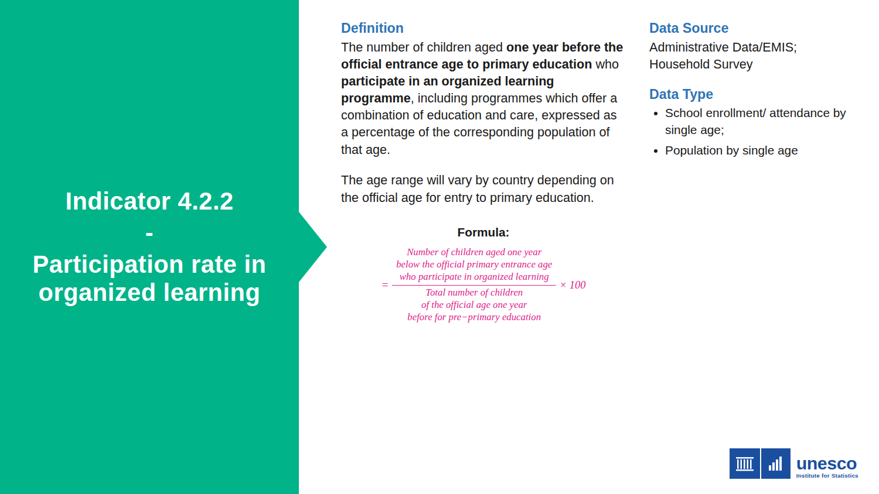Indicator 4.2.2 - Participation rate in organized learning
Definition
The number of children aged one year before the official entrance age to primary education who participate in an organized learning programme, including programmes which offer a combination of education and care, expressed as a percentage of the corresponding population of that age.
The age range will vary by country depending on the official age for entry to primary education.
Formula:
= Number of children aged one year
below the official primary entrance age
who participate in organized learning Total number of children
of the official age one year
before for pre−primary education × 100
Data Source
Administrative Data/EMIS; Household Survey
Data Type
School enrollment/ attendance by single age;
Population by single age
unesco
Institute for Statistics